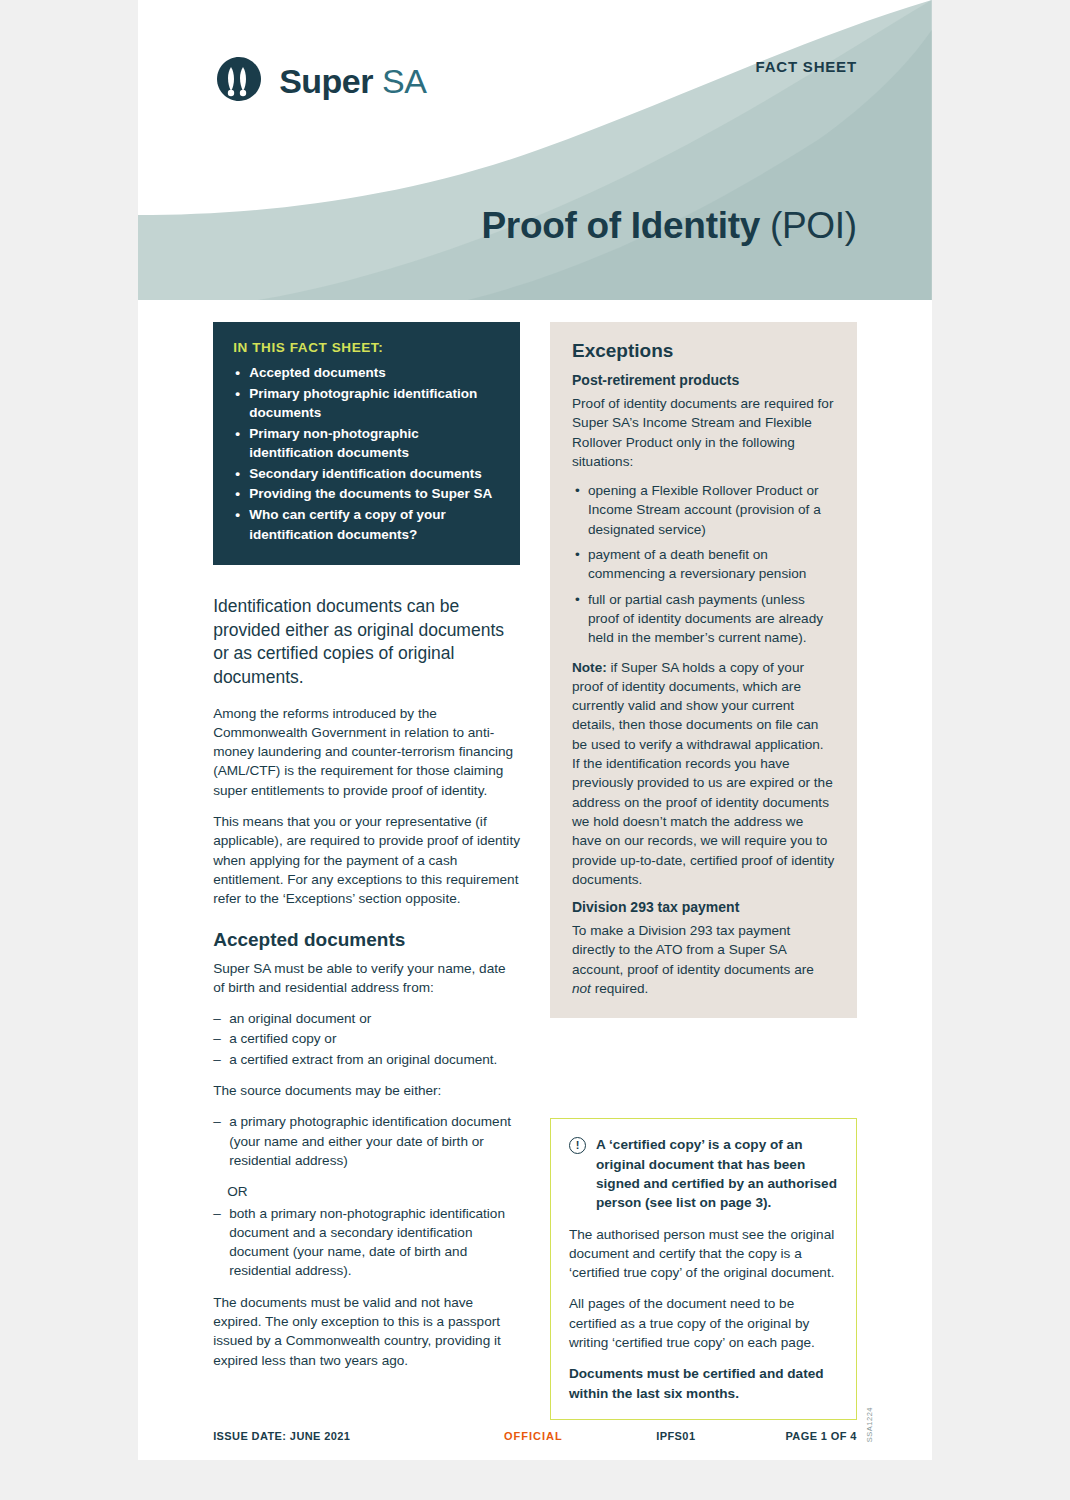Super SA
FACT SHEET
Proof of Identity (POI)
In this fact sheet:
Accepted documents
Primary photographic identification documents
Primary non-photographic identification documents
Secondary identification documents
Providing the documents to Super SA
Who can certify a copy of your identification documents?
Identification documents can be provided either as original documents or as certified copies of original documents.
Among the reforms introduced by the Commonwealth Government in relation to anti-money laundering and counter-terrorism financing (AML/CTF) is the requirement for those claiming super entitlements to provide proof of identity.
This means that you or your representative (if applicable), are required to provide proof of identity when applying for the payment of a cash entitlement. For any exceptions to this requirement refer to the ‘Exceptions’ section opposite.
Accepted documents
Super SA must be able to verify your name, date of birth and residential address from:
an original document or
a certified copy or
a certified extract from an original document.
The source documents may be either:
a primary photographic identification document (your name and either your date of birth or residential address)
OR
both a primary non-photographic identification document and a secondary identification document (your name, date of birth and residential address).
The documents must be valid and not have expired. The only exception to this is a passport issued by a Commonwealth country, providing it expired less than two years ago.
Exceptions
Post-retirement products
Proof of identity documents are required for Super SA’s Income Stream and Flexible Rollover Product only in the following situations:
opening a Flexible Rollover Product or Income Stream account (provision of a designated service)
payment of a death benefit on commencing a reversionary pension
full or partial cash payments (unless proof of identity documents are already held in the member’s current name).
Note: if Super SA holds a copy of your proof of identity documents, which are currently valid and show your current details, then those documents on file can be used to verify a withdrawal application. If the identification records you have previously provided to us are expired or the address on the proof of identity documents we hold doesn’t match the address we have on our records, we will require you to provide up-to-date, certified proof of identity documents.
Division 293 tax payment
To make a Division 293 tax payment directly to the ATO from a Super SA account, proof of identity documents are not required.
!
A ‘certified copy’ is a copy of an original document that has been signed and certified by an authorised person (see list on page 3).
The authorised person must see the original document and certify that the copy is a ‘certified true copy’ of the original document.
All pages of the document need to be certified as a true copy of the original by writing ‘certified true copy’ on each page.
Documents must be certified and dated within the last six months.
ISSUE DATE: JUNE 2021 OFFICIAL IPFS01 PAGE 1 OF 4 SSA1224